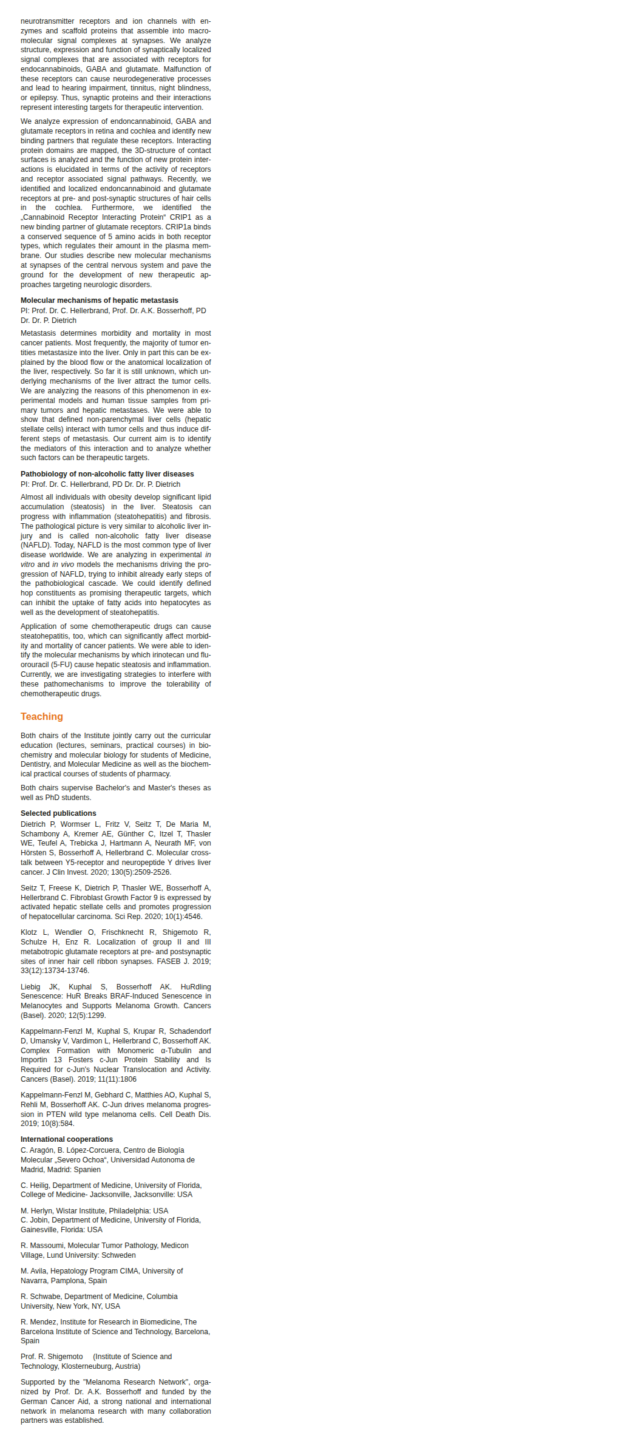neurotransmitter receptors and ion channels with enzymes and scaffold proteins that assemble into macromolecular signal complexes at synapses. We analyze structure, expression and function of synaptically localized signal complexes that are associated with receptors for endocannabinoids, GABA and glutamate. Malfunction of these receptors can cause neurodegenerative processes and lead to hearing impairment, tinnitus, night blindness, or epilepsy. Thus, synaptic proteins and their interactions represent interesting targets for therapeutic intervention.
We analyze expression of endoncannabinoid, GABA and glutamate receptors in retina and cochlea and identify new binding partners that regulate these receptors. Interacting protein domains are mapped, the 3D-structure of contact surfaces is analyzed and the function of new protein interactions is elucidated in terms of the activity of receptors and receptor associated signal pathways. Recently, we identified and localized endoncannabinoid and glutamate receptors at pre- and post-synaptic structures of hair cells in the cochlea. Furthermore, we identified the „Cannabinoid Receptor Interacting Protein“ CRIP1 as a new binding partner of glutamate receptors. CRIP1a binds a conserved sequence of 5 amino acids in both receptor types, which regulates their amount in the plasma membrane. Our studies describe new molecular mechanisms at synapses of the central nervous system and pave the ground for the development of new therapeutic approaches targeting neurologic disorders.
Molecular mechanisms of hepatic metastasis
PI: Prof. Dr. C. Hellerbrand, Prof. Dr. A.K. Bosserhoff, PD Dr. Dr. P. Dietrich
Metastasis determines morbidity and mortality in most cancer patients. Most frequently, the majority of tumor entities metastasize into the liver. Only in part this can be explained by the blood flow or the anatomical localization of the liver, respectively. So far it is still unknown, which underlying mechanisms of the liver attract the tumor cells. We are analyzing the reasons of this phenomenon in experimental models and human tissue samples from primary tumors and hepatic metastases. We were able to show that defined non-parenchymal liver cells (hepatic stellate cells) interact with tumor cells and thus induce different steps of metastasis. Our current aim is to identify the mediators of this interaction and to analyze whether such factors can be therapeutic targets.
Pathobiology of non-alcoholic fatty liver diseases
PI: Prof. Dr. C. Hellerbrand, PD Dr. Dr. P. Dietrich
Almost all individuals with obesity develop significant lipid accumulation (steatosis) in the liver. Steatosis can progress with inflammation (steatohepatitis) and fibrosis. The pathological picture is very similar to alcoholic liver injury and is called non-alcoholic fatty liver disease (NAFLD). Today, NAFLD is the most common type of liver disease worldwide. We are analyzing in experimental in vitro and in vivo models the mechanisms driving the progression of NAFLD, trying to inhibit already early steps of the pathobiological cascade. We could identify defined hop constituents as promising therapeutic targets, which can inhibit the uptake of fatty acids into hepatocytes as well as the development of steatohepatitis.
Application of some chemotherapeutic drugs can cause steatohepatitis, too, which can significantly affect morbidity and mortality of cancer patients. We were able to identify the molecular mechanisms by which irinotecan und fluorouracil (5-FU) cause hepatic steatosis and inflammation. Currently, we are investigating strategies to interfere with these pathomechanisms to improve the tolerability of chemotherapeutic drugs.
Teaching
Both chairs of the Institute jointly carry out the curricular education (lectures, seminars, practical courses) in biochemistry and molecular biology for students of Medicine, Dentistry, and Molecular Medicine as well as the biochemical practical courses of students of pharmacy.
Both chairs supervise Bachelor's and Master's theses as well as PhD students.
Selected publications
Dietrich P, Wormser L, Fritz V, Seitz T, De Maria M, Schambony A, Kremer AE, Günther C, Itzel T, Thasler WE, Teufel A, Trebicka J, Hartmann A, Neurath MF, von Hörsten S, Bosserhoff A, Hellerbrand C. Molecular cross-talk between Y5-receptor and neuropeptide Y drives liver cancer. J Clin Invest. 2020; 130(5):2509-2526.
Seitz T, Freese K, Dietrich P, Thasler WE, Bosserhoff A, Hellerbrand C. Fibroblast Growth Factor 9 is expressed by activated hepatic stellate cells and promotes progression of hepatocellular carcinoma. Sci Rep. 2020; 10(1):4546.
Klotz L, Wendler O, Frischknecht R, Shigemoto R, Schulze H, Enz R. Localization of group II and III metabotropic glutamate receptors at pre- and postsynaptic sites of inner hair cell ribbon synapses. FASEB J. 2019; 33(12):13734-13746.
Liebig JK, Kuphal S, Bosserhoff AK. HuRdling Senescence: HuR Breaks BRAF-Induced Senescence in Melanocytes and Supports Melanoma Growth. Cancers (Basel). 2020; 12(5):1299.
Kappelmann-Fenzl M, Kuphal S, Krupar R, Schadendorf D, Umansky V, Vardimon L, Hellerbrand C, Bosserhoff AK. Complex Formation with Monomeric α-Tubulin and Importin 13 Fosters c-Jun Protein Stability and Is Required for c-Jun's Nuclear Translocation and Activity. Cancers (Basel). 2019; 11(11):1806
Kappelmann-Fenzl M, Gebhard C, Matthies AO, Kuphal S, Rehli M, Bosserhoff AK. C-Jun drives melanoma progression in PTEN wild type melanoma cells. Cell Death Dis. 2019; 10(8):584.
International cooperations
C. Aragón, B. López-Corcuera, Centro de Biología Molecular „Severo Ochoa“, Universidad Autonoma de Madrid, Madrid: Spanien
C. Heilig, Department of Medicine, University of Florida, College of Medicine- Jacksonville, Jacksonville: USA
M. Herlyn, Wistar Institute, Philadelphia: USA
C. Jobin, Department of Medicine, University of Florida, Gainesville, Florida: USA
R. Massoumi, Molecular Tumor Pathology, Medicon Village, Lund University: Schweden
M. Avila, Hepatology Program CIMA, University of Navarra, Pamplona, Spain
R. Schwabe, Department of Medicine, Columbia University, New York, NY, USA
R. Mendez, Institute for Research in Biomedicine, The Barcelona Institute of Science and Technology, Barcelona, Spain
Prof. R. Shigemoto (Institute of Science and Technology, Klosterneuburg, Austria)
Supported by the "Melanoma Research Network", organized by Prof. Dr. A.K. Bosserhoff and funded by the German Cancer Aid, a strong national and international network in melanoma research with many collaboration partners was established.